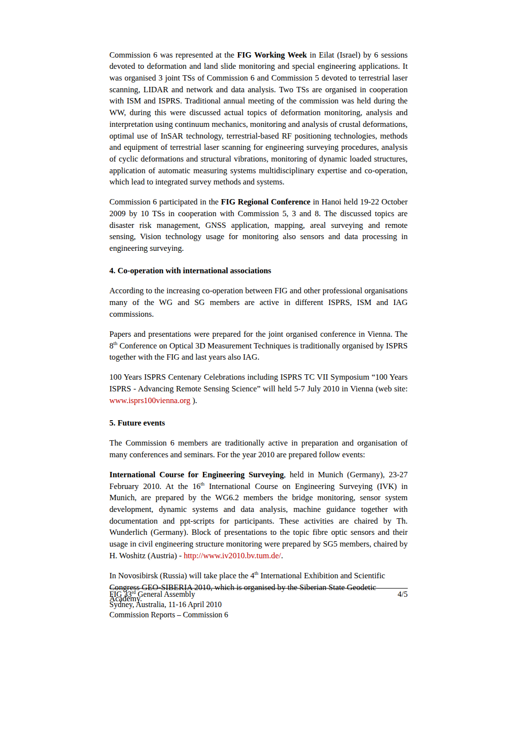Commission 6 was represented at the FIG Working Week in Eilat (Israel) by 6 sessions devoted to deformation and land slide monitoring and special engineering applications. It was organised 3 joint TSs of Commission 6 and Commission 5 devoted to terrestrial laser scanning, LIDAR and network and data analysis. Two TSs are organised in cooperation with ISM and ISPRS. Traditional annual meeting of the commission was held during the WW, during this were discussed actual topics of deformation monitoring, analysis and interpretation using continuum mechanics, monitoring and analysis of crustal deformations, optimal use of InSAR technology, terrestrial-based RF positioning technologies, methods and equipment of terrestrial laser scanning for engineering surveying procedures, analysis of cyclic deformations and structural vibrations, monitoring of dynamic loaded structures, application of automatic measuring systems multidisciplinary expertise and co-operation, which lead to integrated survey methods and systems.
Commission 6 participated in the FIG Regional Conference in Hanoi held 19-22 October 2009 by 10 TSs in cooperation with Commission 5, 3 and 8. The discussed topics are disaster risk management, GNSS application, mapping, areal surveying and remote sensing, Vision technology usage for monitoring also sensors and data processing in engineering surveying.
4. Co-operation with international associations
According to the increasing co-operation between FIG and other professional organisations many of the WG and SG members are active in different ISPRS, ISM and IAG commissions.
Papers and presentations were prepared for the joint organised conference in Vienna. The 8th Conference on Optical 3D Measurement Techniques is traditionally organised by ISPRS together with the FIG and last years also IAG.
100 Years ISPRS Centenary Celebrations including ISPRS TC VII Symposium “100 Years ISPRS - Advancing Remote Sensing Science” will held 5-7 July 2010 in Vienna (web site: www.isprs100vienna.org ).
5. Future events
The Commission 6 members are traditionally active in preparation and organisation of many conferences and seminars. For the year 2010 are prepared follow events:
International Course for Engineering Surveying, held in Munich (Germany), 23-27 February 2010. At the 16th International Course on Engineering Surveying (IVK) in Munich, are prepared by the WG6.2 members the bridge monitoring, sensor system development, dynamic systems and data analysis, machine guidance together with documentation and ppt-scripts for participants. These activities are chaired by Th. Wunderlich (Germany). Block of presentations to the topic fibre optic sensors and their usage in civil engineering structure monitoring were prepared by SG5 members, chaired by H. Woshitz (Austria) - http://www.iv2010.bv.tum.de/.
In Novosibirsk (Russia) will take place the 4th International Exhibition and Scientific Congress GEO-SIBERIA 2010, which is organised by the Siberian State Geodetic Academy.
4/5 FIG 33rd General Assembly
Sydney, Australia, 11-16 April 2010
Commission Reports – Commission 6